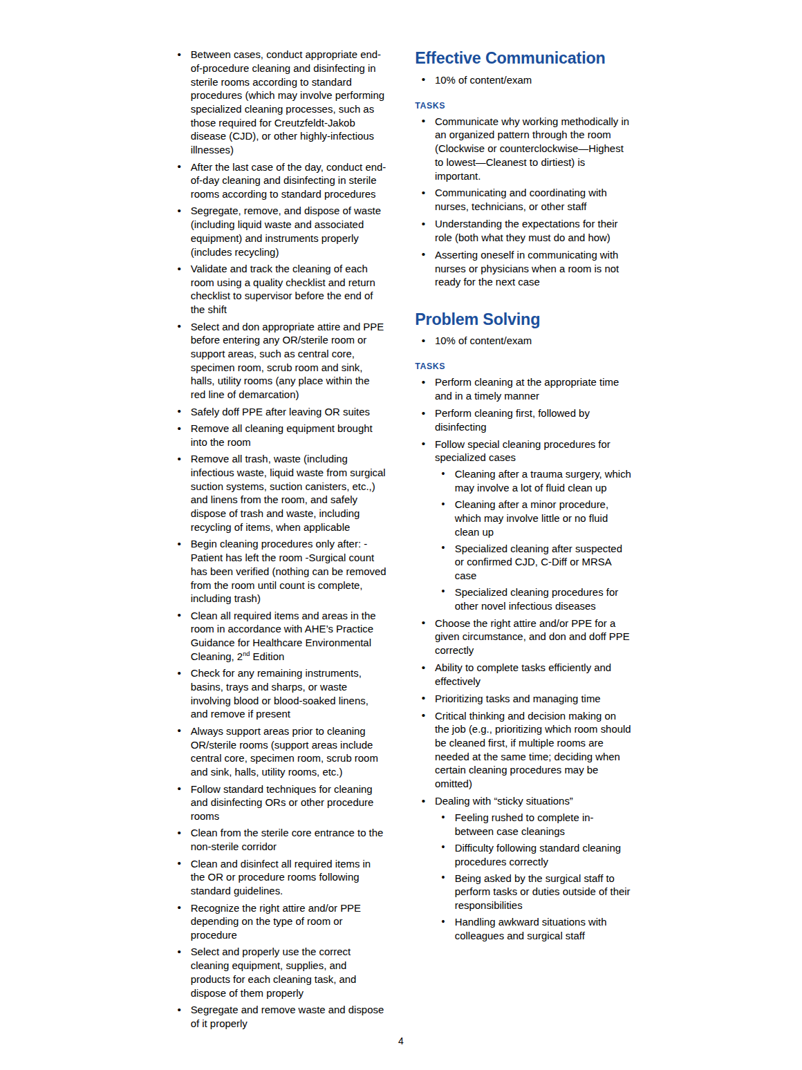Between cases, conduct appropriate end-of-procedure cleaning and disinfecting in sterile rooms according to standard procedures (which may involve performing specialized cleaning processes, such as those required for Creutzfeldt-Jakob disease (CJD), or other highly-infectious illnesses)
After the last case of the day, conduct end-of-day cleaning and disinfecting in sterile rooms according to standard procedures
Segregate, remove, and dispose of waste (including liquid waste and associated equipment) and instruments properly (includes recycling)
Validate and track the cleaning of each room using a quality checklist and return checklist to supervisor before the end of the shift
Select and don appropriate attire and PPE before entering any OR/sterile room or support areas, such as central core, specimen room, scrub room and sink, halls, utility rooms (any place within the red line of demarcation)
Safely doff PPE after leaving OR suites
Remove all cleaning equipment brought into the room
Remove all trash, waste (including infectious waste, liquid waste from surgical suction systems, suction canisters, etc.,) and linens from the room, and safely dispose of trash and waste, including recycling of items, when applicable
Begin cleaning procedures only after: -Patient has left the room -Surgical count has been verified (nothing can be removed from the room until count is complete, including trash)
Clean all required items and areas in the room in accordance with AHE’s Practice Guidance for Healthcare Environmental Cleaning, 2nd Edition
Check for any remaining instruments, basins, trays and sharps, or waste involving blood or blood-soaked linens, and remove if present
Always support areas prior to cleaning OR/sterile rooms (support areas include central core, specimen room, scrub room and sink, halls, utility rooms, etc.)
Follow standard techniques for cleaning and disinfecting ORs or other procedure rooms
Clean from the sterile core entrance to the non-sterile corridor
Clean and disinfect all required items in the OR or procedure rooms following standard guidelines.
Recognize the right attire and/or PPE depending on the type of room or procedure
Select and properly use the correct cleaning equipment, supplies, and products for each cleaning task, and dispose of them properly
Segregate and remove waste and dispose of it properly
Effective Communication
10% of content/exam
TASKS
Communicate why working methodically in an organized pattern through the room (Clockwise or counterclockwise—Highest to lowest—Cleanest to dirtiest) is important.
Communicating and coordinating with nurses, technicians, or other staff
Understanding the expectations for their role (both what they must do and how)
Asserting oneself in communicating with nurses or physicians when a room is not ready for the next case
Problem Solving
10% of content/exam
TASKS
Perform cleaning at the appropriate time and in a timely manner
Perform cleaning first, followed by disinfecting
Follow special cleaning procedures for specialized cases
Cleaning after a trauma surgery, which may involve a lot of fluid clean up
Cleaning after a minor procedure, which may involve little or no fluid clean up
Specialized cleaning after suspected or confirmed CJD, C-Diff or MRSA case
Specialized cleaning procedures for other novel infectious diseases
Choose the right attire and/or PPE for a given circumstance, and don and doff PPE correctly
Ability to complete tasks efficiently and effectively
Prioritizing tasks and managing time
Critical thinking and decision making on the job (e.g., prioritizing which room should be cleaned first, if multiple rooms are needed at the same time; deciding when certain cleaning procedures may be omitted)
Dealing with “sticky situations”
Feeling rushed to complete in-between case cleanings
Difficulty following standard cleaning procedures correctly
Being asked by the surgical staff to perform tasks or duties outside of their responsibilities
Handling awkward situations with colleagues and surgical staff
4